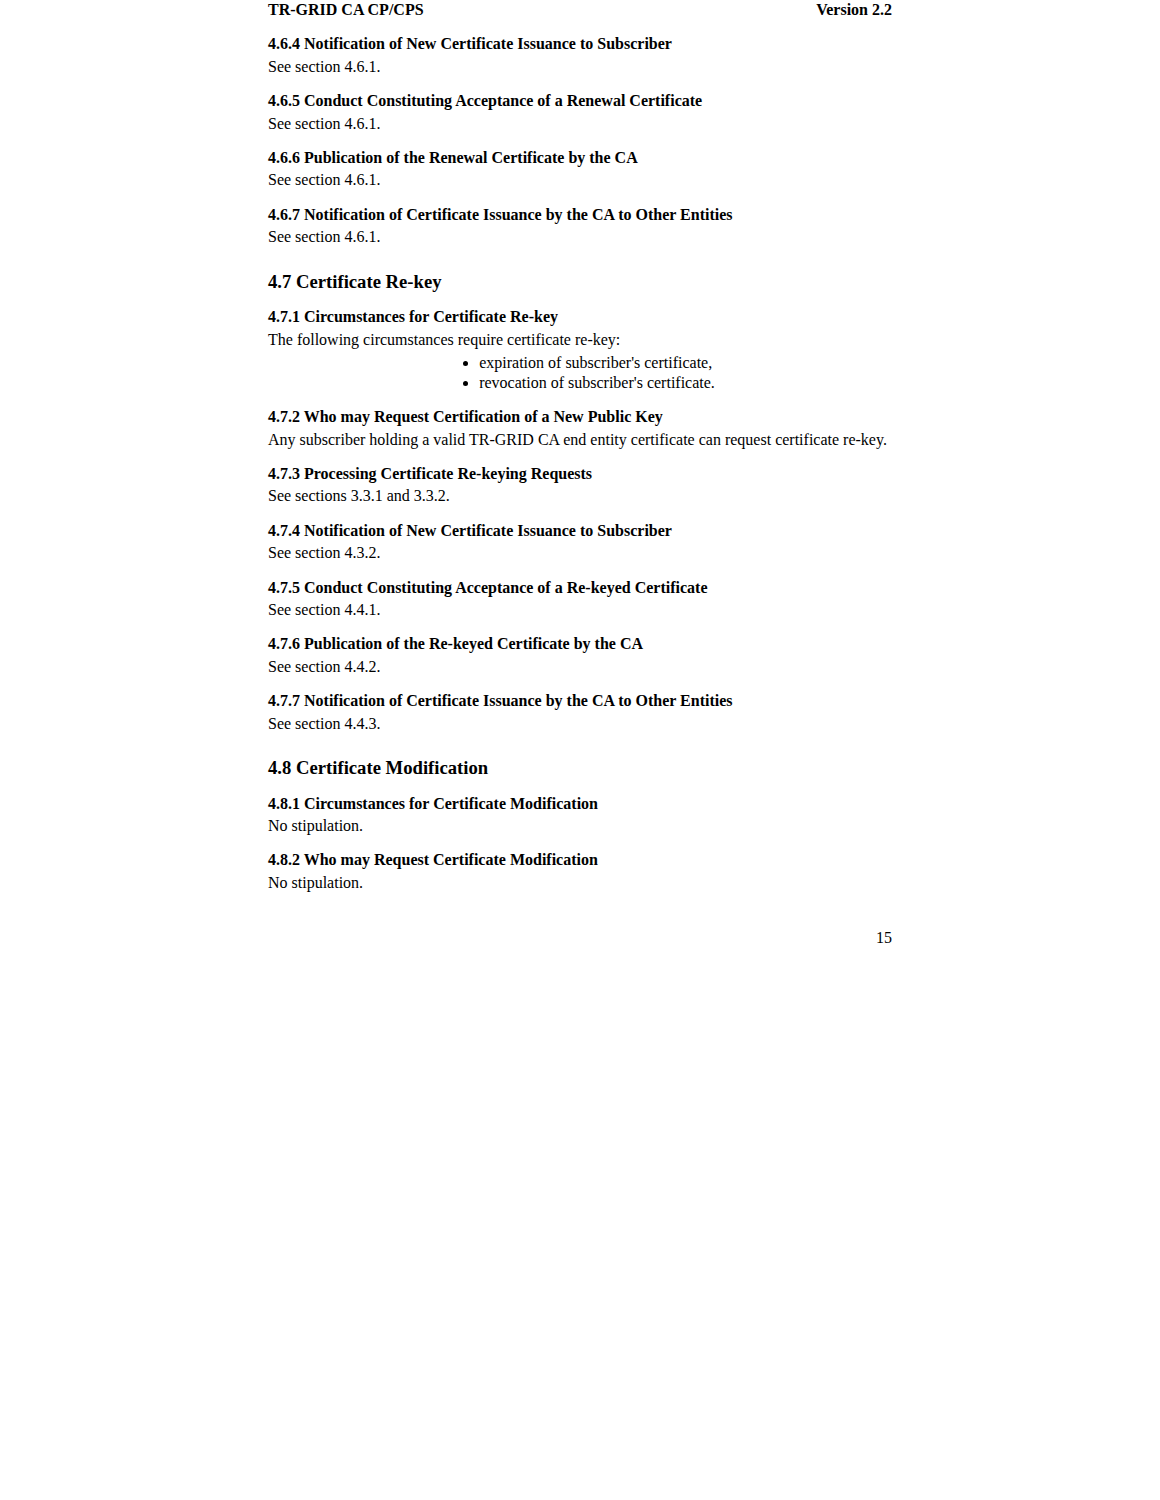TR-GRID CA CP/CPS Version 2.2
4.6.4 Notification of New Certificate Issuance to Subscriber
See section 4.6.1.
4.6.5 Conduct Constituting Acceptance of a Renewal Certificate
See section 4.6.1.
4.6.6 Publication of the Renewal Certificate by the CA
See section 4.6.1.
4.6.7 Notification of Certificate Issuance by the CA to Other Entities
See section 4.6.1.
4.7 Certificate Re-key
4.7.1 Circumstances for Certificate Re-key
The following circumstances require certificate re-key:
expiration of subscriber's certificate,
revocation of subscriber's certificate.
4.7.2 Who may Request Certification of a New Public Key
Any subscriber holding a valid TR-GRID CA end entity certificate can request certificate re-key.
4.7.3 Processing Certificate Re-keying Requests
See sections 3.3.1 and 3.3.2.
4.7.4 Notification of New Certificate Issuance to Subscriber
See section 4.3.2.
4.7.5 Conduct Constituting Acceptance of a Re-keyed Certificate
See section 4.4.1.
4.7.6 Publication of the Re-keyed Certificate by the CA
See section 4.4.2.
4.7.7 Notification of Certificate Issuance by the CA to Other Entities
See section 4.4.3.
4.8 Certificate Modification
4.8.1 Circumstances for Certificate Modification
No stipulation.
4.8.2 Who may Request Certificate Modification
No stipulation.
15